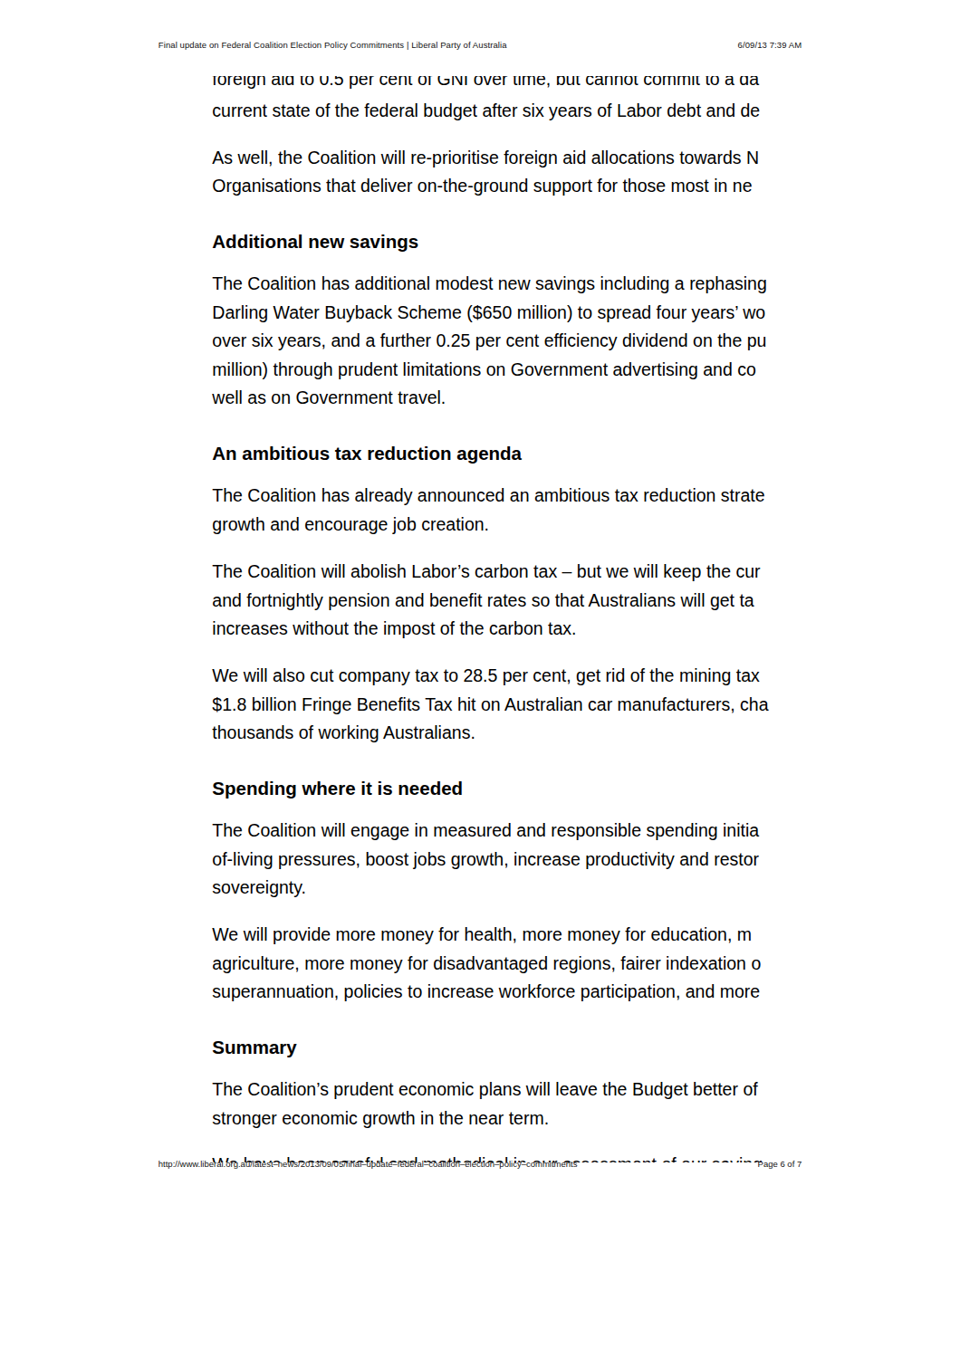Final update on Federal Coalition Election Policy Commitments | Liberal Party of Australia
6/09/13 7:39 AM
foreign aid to 0.5 per cent of GNI over time, but cannot commit to a da
current state of the federal budget after six years of Labor debt and de
As well, the Coalition will re-prioritise foreign aid allocations towards N
Organisations that deliver on-the-ground support for those most in ne
Additional new savings
The Coalition has additional modest new savings including a rephasing
Darling Water Buyback Scheme ($650 million) to spread four years’ wo
over six years, and a further 0.25 per cent efficiency dividend on the pu
million) through prudent limitations on Government advertising and co
well as on Government travel.
An ambitious tax reduction agenda
The Coalition has already announced an ambitious tax reduction strate
growth and encourage job creation.
The Coalition will abolish Labor’s carbon tax – but we will keep the cur
and fortnightly pension and benefit rates so that Australians will get ta
increases without the impost of the carbon tax.
We will also cut company tax to 28.5 per cent, get rid of the mining tax
$1.8 billion Fringe Benefits Tax hit on Australian car manufacturers, cha
thousands of working Australians.
Spending where it is needed
The Coalition will engage in measured and responsible spending initia
of-living pressures, boost jobs growth, increase productivity and restor
sovereignty.
We will provide more money for health, more money for education, m
agriculture, more money for disadvantaged regions, fairer indexation o
superannuation, policies to increase workforce participation, and more
Summary
The Coalition’s prudent economic plans will leave the Budget better of
stronger economic growth in the near term.
We have been careful and methodical in our assessment of our saving
http://www.liberal.org.au/latest–news/2013/09/05/final–update–federal–coalition–election–policy–commitments
Page 6 of 7